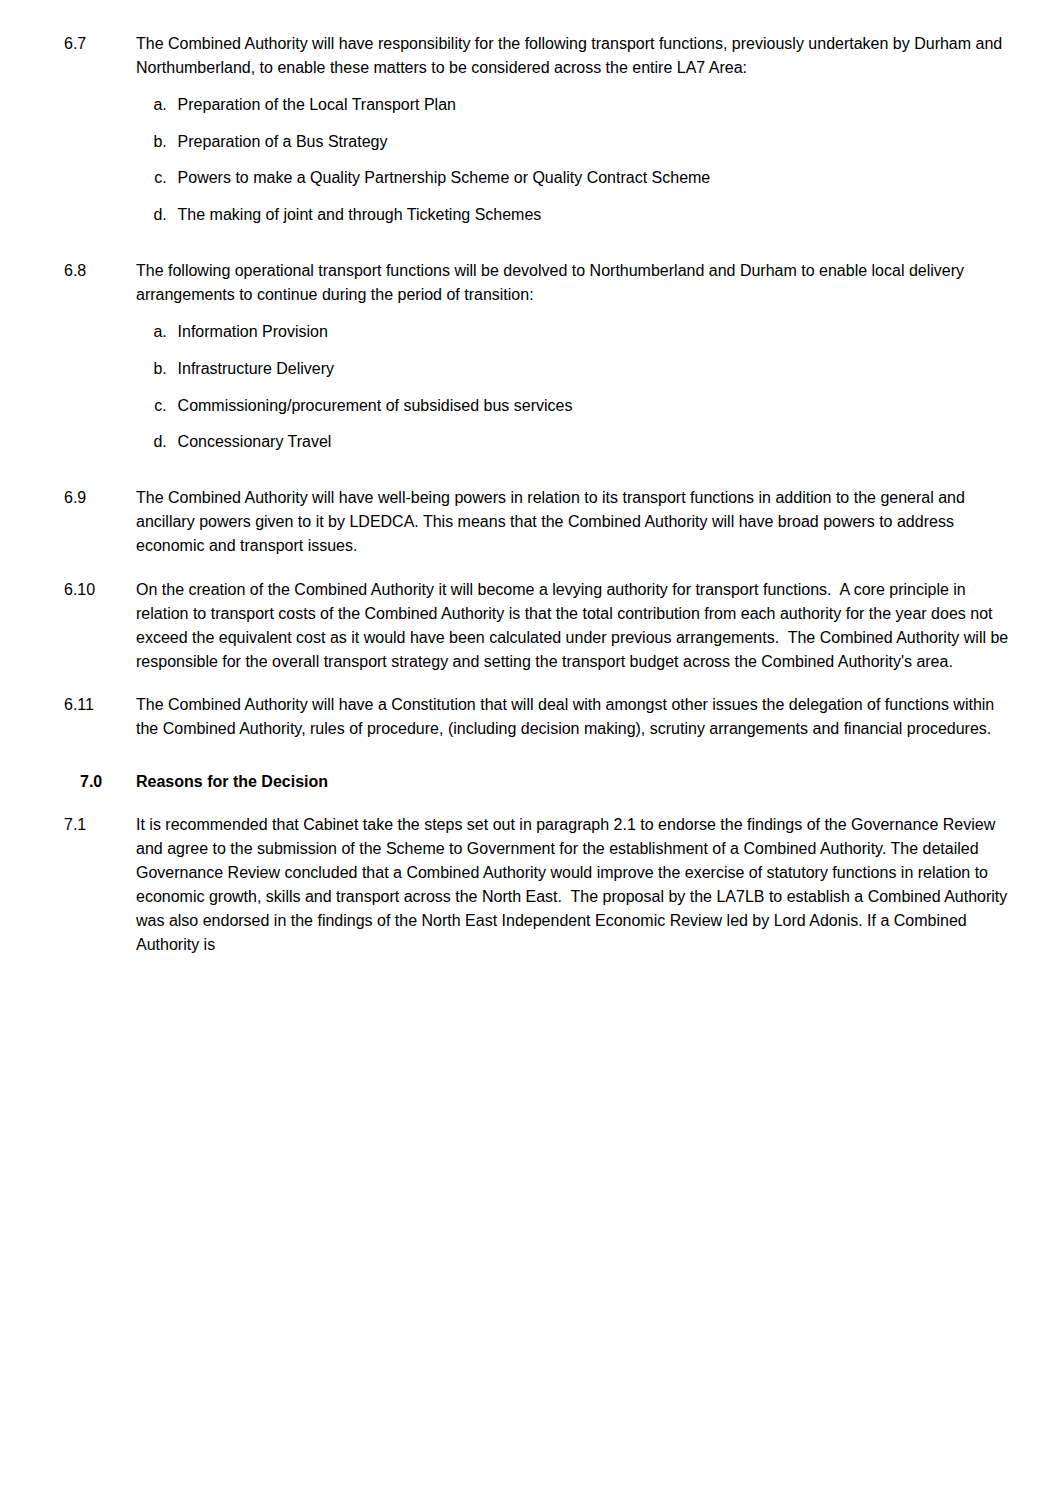6.7
The Combined Authority will have responsibility for the following transport functions, previously undertaken by Durham and Northumberland, to enable these matters to be considered across the entire LA7 Area:
Preparation of the Local Transport Plan
Preparation of a Bus Strategy
Powers to make a Quality Partnership Scheme or Quality Contract Scheme
The making of joint and through Ticketing Schemes
6.8
The following operational transport functions will be devolved to Northumberland and Durham to enable local delivery arrangements to continue during the period of transition:
Information Provision
Infrastructure Delivery
Commissioning/procurement of subsidised bus services
Concessionary Travel
6.9
The Combined Authority will have well-being powers in relation to its transport functions in addition to the general and ancillary powers given to it by LDEDCA. This means that the Combined Authority will have broad powers to address economic and transport issues.
6.10
On the creation of the Combined Authority it will become a levying authority for transport functions. A core principle in relation to transport costs of the Combined Authority is that the total contribution from each authority for the year does not exceed the equivalent cost as it would have been calculated under previous arrangements. The Combined Authority will be responsible for the overall transport strategy and setting the transport budget across the Combined Authority's area.
6.11
The Combined Authority will have a Constitution that will deal with amongst other issues the delegation of functions within the Combined Authority, rules of procedure, (including decision making), scrutiny arrangements and financial procedures.
7.0 Reasons for the Decision
7.1
It is recommended that Cabinet take the steps set out in paragraph 2.1 to endorse the findings of the Governance Review and agree to the submission of the Scheme to Government for the establishment of a Combined Authority. The detailed Governance Review concluded that a Combined Authority would improve the exercise of statutory functions in relation to economic growth, skills and transport across the North East. The proposal by the LA7LB to establish a Combined Authority was also endorsed in the findings of the North East Independent Economic Review led by Lord Adonis. If a Combined Authority is